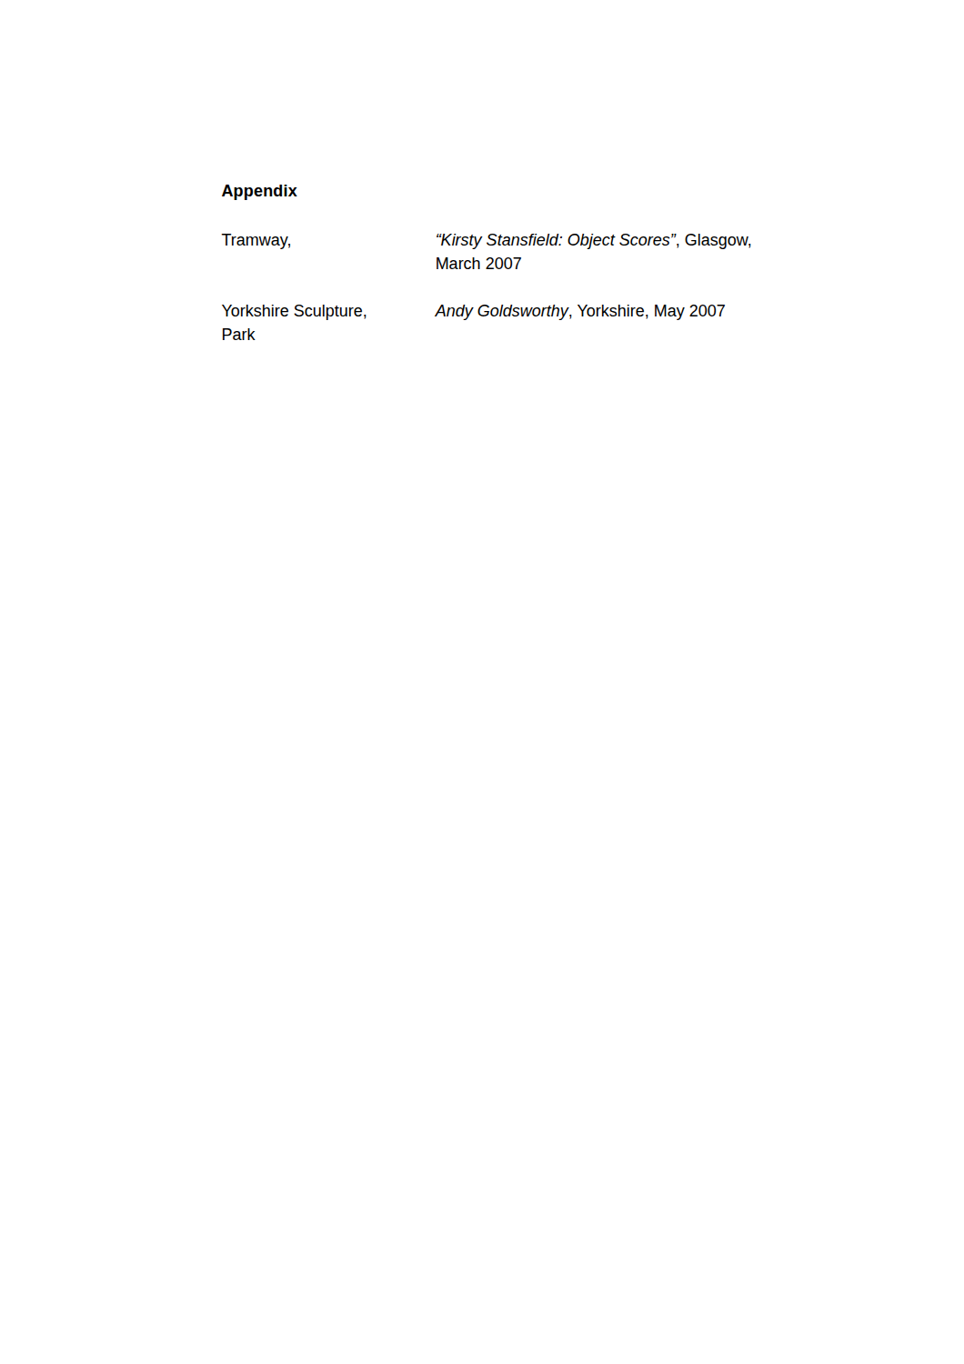Appendix
| Tramway, | “Kirsty Stansfield: Object Scores” , Glasgow, March 2007 |
| Yorkshire Sculpture, Park | Andy Goldsworthy , Yorkshire, May 2007 |